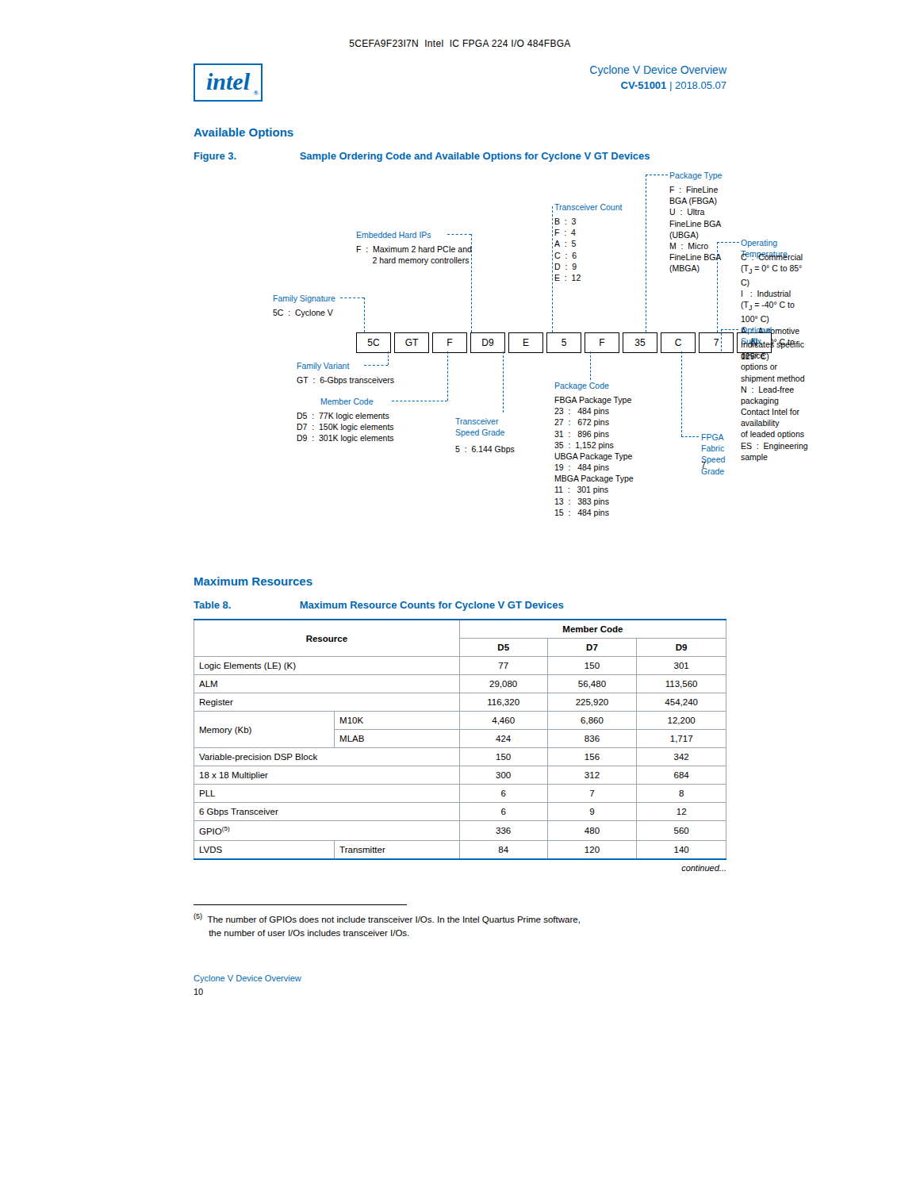5CEFA9F23I7N Intel IC FPGA 224 I/O 484FBGA
intel®
Cyclone V Device Overview
CV-51001 | 2018.05.07
Available Options
Figure 3. Sample Ordering Code and Available Options for Cyclone V GT Devices
Package Type
F : FineLine BGA (FBGA)
U : Ultra FineLine BGA (UBGA)
M : Micro FineLine BGA (MBGA)
Transceiver Count
B : 3
F : 4
A : 5
C : 6
D : 9
E : 12
Operating Temperature
C : Commercial (TJ = 0° C to 85° C)
I : Industrial (TJ = -40° C to 100° C)
A : Automotive (TJ = -40° C to 125° C)
Embedded Hard IPs
F : Maximum 2 hard PCIe and
2 hard memory controllers
Family Signature
5C : Cyclone V
5C
GT
F
D9
E
5
F
35
C
7
N
Family Variant
GT : 6-Gbps transceivers
Member Code
D5 : 77K logic elements
D7 : 150K logic elements
D9 : 301K logic elements
Transceiver
Speed Grade
5 : 6.144 Gbps
Package Code
FBGA Package Type
23 : 484 pins
27 : 672 pins
31 : 896 pins
35 : 1,152 pins
UBGA Package Type
19 : 484 pins
MBGA Package Type
11 : 301 pins
13 : 383 pins
15 : 484 pins
FPGA Fabric
Speed Grade
7
Optional Suffix
Indicates specific device
options or shipment method
N : Lead-free packaging
Contact Intel for availability
of leaded options
ES : Engineering sample
Maximum Resources
Table 8. Maximum Resource Counts for Cyclone V GT Devices
| Resource | Member Code |
| --- | --- |
| D5 | D7 | D9 |
| Logic Elements (LE) (K) | 77 | 150 | 301 |
| ALM | 29,080 | 56,480 | 113,560 |
| Register | 116,320 | 225,920 | 454,240 |
| Memory (Kb) | M10K | 4,460 | 6,860 | 12,200 |
| MLAB | 424 | 836 | 1,717 |
| Variable-precision DSP Block | 150 | 156 | 342 |
| 18 x 18 Multiplier | 300 | 312 | 684 |
| PLL | 6 | 7 | 8 |
| 6 Gbps Transceiver | 6 | 9 | 12 |
| GPIO (5) | 336 | 480 | 560 |
| LVDS | Transmitter | 84 | 120 | 140 |
continued...
(5) The number of GPIOs does not include transceiver I/Os. In the Intel Quartus Prime software,
the number of user I/Os includes transceiver I/Os.
Cyclone V Device Overview
10